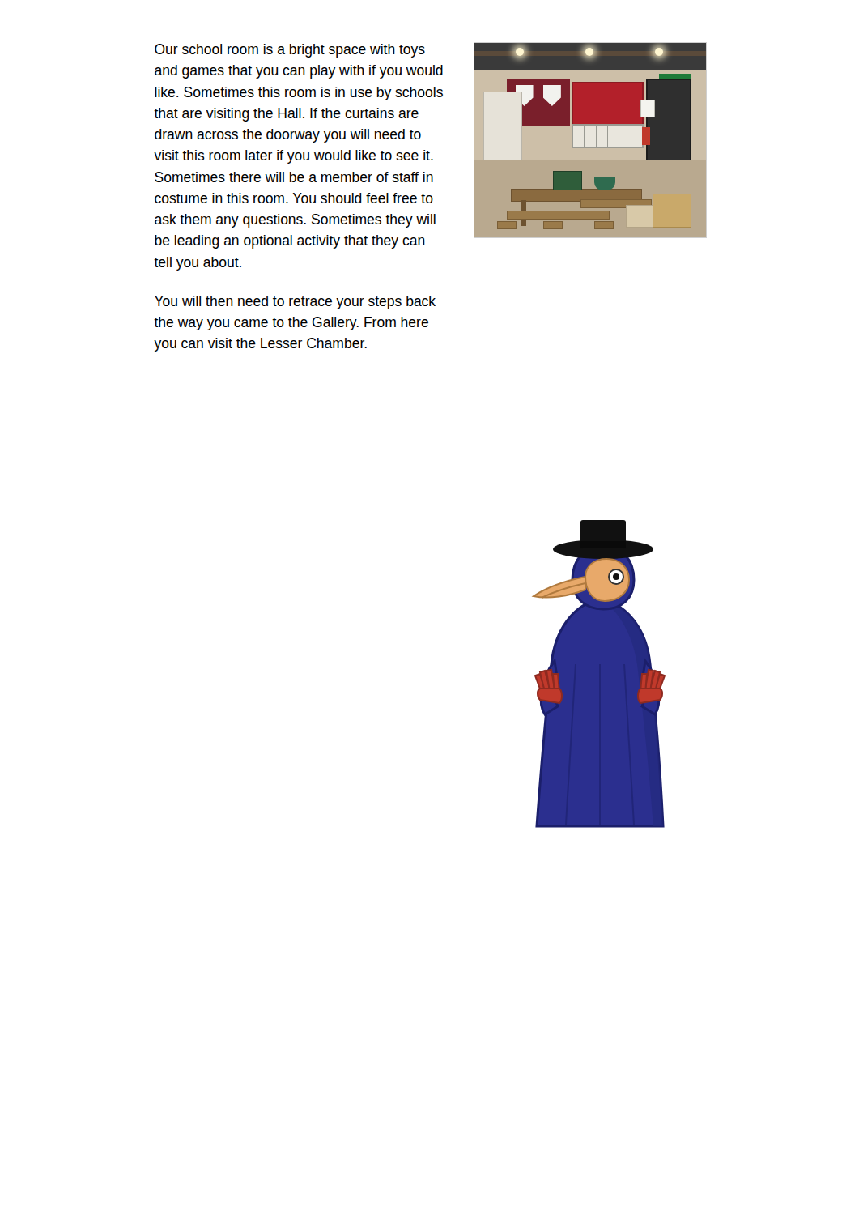Our school room is a bright space with toys and games that you can play with if you would like. Sometimes this room is in use by schools that are visiting the Hall. If the curtains are drawn across the doorway you will need to visit this room later if you would like to see it. Sometimes there will be a member of staff in costume in this room. You should feel free to ask them any questions. Sometimes they will be leading an optional activity that they can tell you about.
You will then need to retrace your steps back the way you came to the Gallery. From here you can visit the Lesser Chamber.